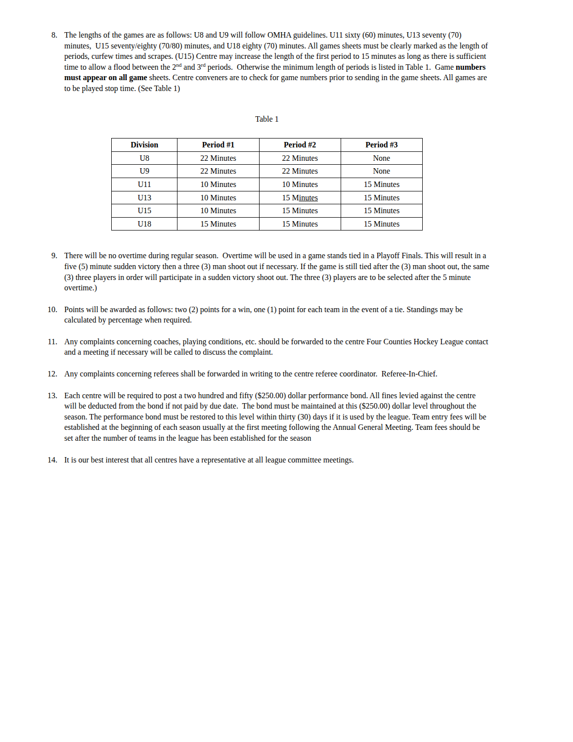The lengths of the games are as follows: U8 and U9 will follow OMHA guidelines. U11 sixty (60) minutes, U13 seventy (70) minutes, U15 seventy/eighty (70/80) minutes, and U18 eighty (70) minutes. All games sheets must be clearly marked as the length of periods, curfew times and scrapes. (U15) Centre may increase the length of the first period to 15 minutes as long as there is sufficient time to allow a flood between the 2nd and 3rd periods. Otherwise the minimum length of periods is listed in Table 1. Game numbers must appear on all game sheets. Centre conveners are to check for game numbers prior to sending in the game sheets. All games are to be played stop time. (See Table 1)
Table 1
| Division | Period #1 | Period #2 | Period #3 |
| --- | --- | --- | --- |
| U8 | 22 Minutes | 22 Minutes | None |
| U9 | 22 Minutes | 22 Minutes | None |
| U11 | 10 Minutes | 10 Minutes | 15 Minutes |
| U13 | 10 Minutes | 15 M inutes | 15 Minutes |
| U15 | 10 Minutes | 15 Minutes | 15 Minutes |
| U18 | 15 Minutes | 15 Minutes | 15 Minutes |
There will be no overtime during regular season. Overtime will be used in a game stands tied in a Playoff Finals. This will result in a five (5) minute sudden victory then a three (3) man shoot out if necessary. If the game is still tied after the (3) man shoot out, the same (3) three players in order will participate in a sudden victory shoot out. The three (3) players are to be selected after the 5 minute overtime.)
Points will be awarded as follows: two (2) points for a win, one (1) point for each team in the event of a tie. Standings may be calculated by percentage when required.
Any complaints concerning coaches, playing conditions, etc. should be forwarded to the centre Four Counties Hockey League contact and a meeting if necessary will be called to discuss the complaint.
Any complaints concerning referees shall be forwarded in writing to the centre referee coordinator. Referee-In-Chief.
Each centre will be required to post a two hundred and fifty ($250.00) dollar performance bond. All fines levied against the centre will be deducted from the bond if not paid by due date. The bond must be maintained at this ($250.00) dollar level throughout the season. The performance bond must be restored to this level within thirty (30) days if it is used by the league. Team entry fees will be established at the beginning of each season usually at the first meeting following the Annual General Meeting. Team fees should be set after the number of teams in the league has been established for the season
It is our best interest that all centres have a representative at all league committee meetings.